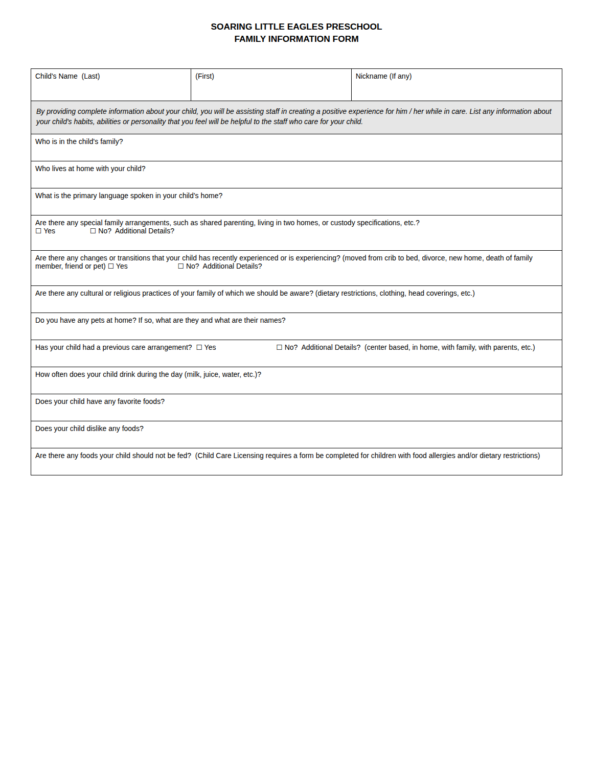SOARING LITTLE EAGLES PRESCHOOL
FAMILY INFORMATION FORM
| Child's Name (Last) | (First) | Nickname (If any) |
| By providing complete information about your child, you will be assisting staff in creating a positive experience for him / her while in care. List any information about your child's habits, abilities or personality that you feel will be helpful to the staff who care for your child. |
| Who is in the child's family? |
| Who lives at home with your child? |
| What is the primary language spoken in your child’s home? |
| Are there any special family arrangements, such as shared parenting, living in two homes, or custody specifications, etc.? ☐ Yes ☐ No? Additional Details? |
| Are there any changes or transitions that your child has recently experienced or is experiencing? (moved from crib to bed, divorce, new home, death of family member, friend or pet) ☐ Yes ☐ No? Additional Details? |
| Are there any cultural or religious practices of your family of which we should be aware? (dietary restrictions, clothing, head coverings, etc.) |
| Do you have any pets at home? If so, what are they and what are their names? |
| Has your child had a previous care arrangement? ☐ Yes ☐ No? Additional Details? (center based, in home, with family, with parents, etc.) |
| How often does your child drink during the day (milk, juice, water, etc.)? |
| Does your child have any favorite foods? |
| Does your child dislike any foods? |
| Are there any foods your child should not be fed? (Child Care Licensing requires a form be completed for children with food allergies and/or dietary restrictions) |